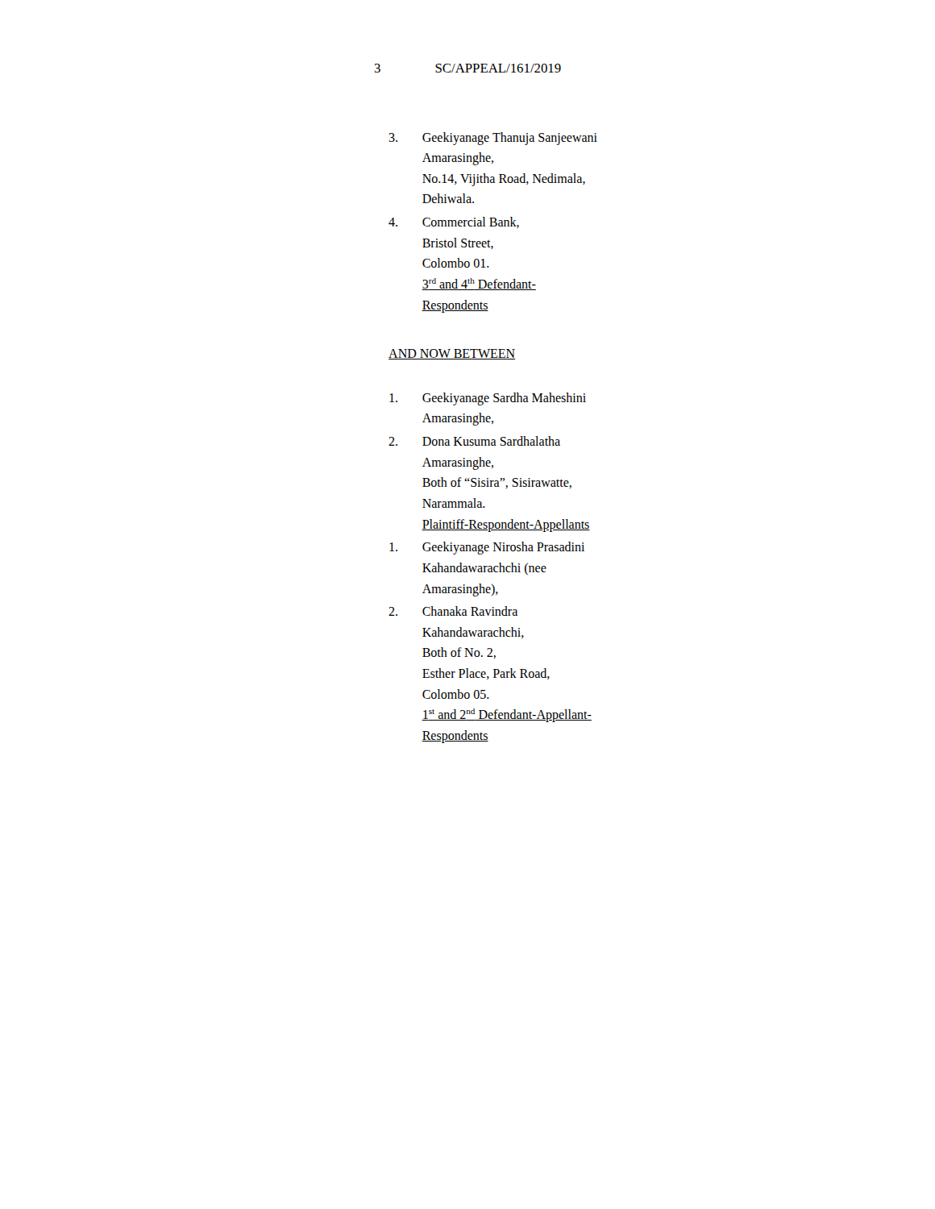3 SC/APPEAL/161/2019
3. Geekiyanage Thanuja Sanjeewani Amarasinghe, No.14, Vijitha Road, Nedimala, Dehiwala.
4. Commercial Bank, Bristol Street, Colombo 01. 3rd and 4th Defendant- Respondents
AND NOW BETWEEN
1. Geekiyanage Sardha Maheshini Amarasinghe,
2. Dona Kusuma Sardhalatha Amarasinghe, Both of “Sisira”, Sisirawatte, Narammala. Plaintiff-Respondent-Appellants
1. Geekiyanage Nirosha Prasadini Kahandawarachchi (nee Amarasinghe),
2. Chanaka Ravindra Kahandawarachchi, Both of No. 2, Esther Place, Park Road, Colombo 05. 1st and 2nd Defendant-Appellant- Respondents